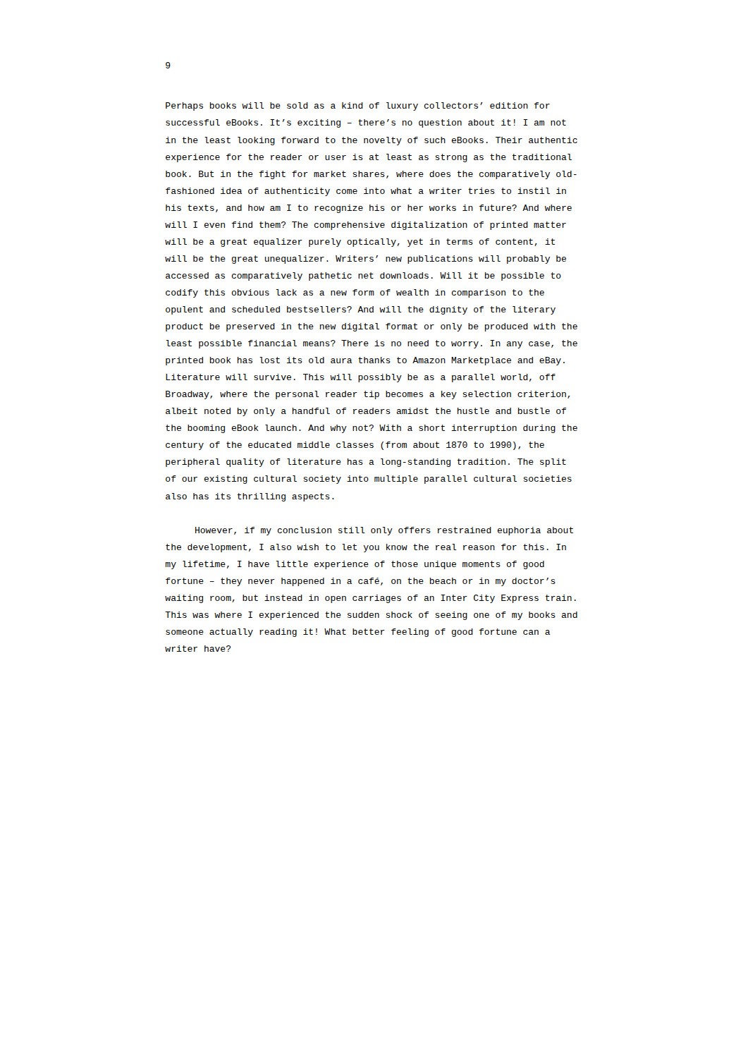9
Perhaps books will be sold as a kind of luxury collectors’ edition for successful eBooks. It’s exciting – there’s no question about it! I am not in the least looking forward to the novelty of such eBooks. Their authentic experience for the reader or user is at least as strong as the traditional book. But in the fight for market shares, where does the comparatively old-fashioned idea of authenticity come into what a writer tries to instil in his texts, and how am I to recognize his or her works in future? And where will I even find them? The comprehensive digitalization of printed matter will be a great equalizer purely optically, yet in terms of content, it will be the great unequalizer. Writers’ new publications will probably be accessed as comparatively pathetic net downloads. Will it be possible to codify this obvious lack as a new form of wealth in comparison to the opulent and scheduled bestsellers? And will the dignity of the literary product be preserved in the new digital format or only be produced with the least possible financial means? There is no need to worry. In any case, the printed book has lost its old aura thanks to Amazon Marketplace and eBay.
Literature will survive. This will possibly be as a parallel world, off Broadway, where the personal reader tip becomes a key selection criterion, albeit noted by only a handful of readers amidst the hustle and bustle of the booming eBook launch. And why not? With a short interruption during the century of the educated middle classes (from about 1870 to 1990), the peripheral quality of literature has a long-standing tradition. The split of our existing cultural society into multiple parallel cultural societies also has its thrilling aspects.
However, if my conclusion still only offers restrained euphoria about the development, I also wish to let you know the real reason for this. In my lifetime, I have little experience of those unique moments of good fortune – they never happened in a café, on the beach or in my doctor’s waiting room, but instead in open carriages of an Inter City Express train. This was where I experienced the sudden shock of seeing one of my books and someone actually reading it! What better feeling of good fortune can a writer have?